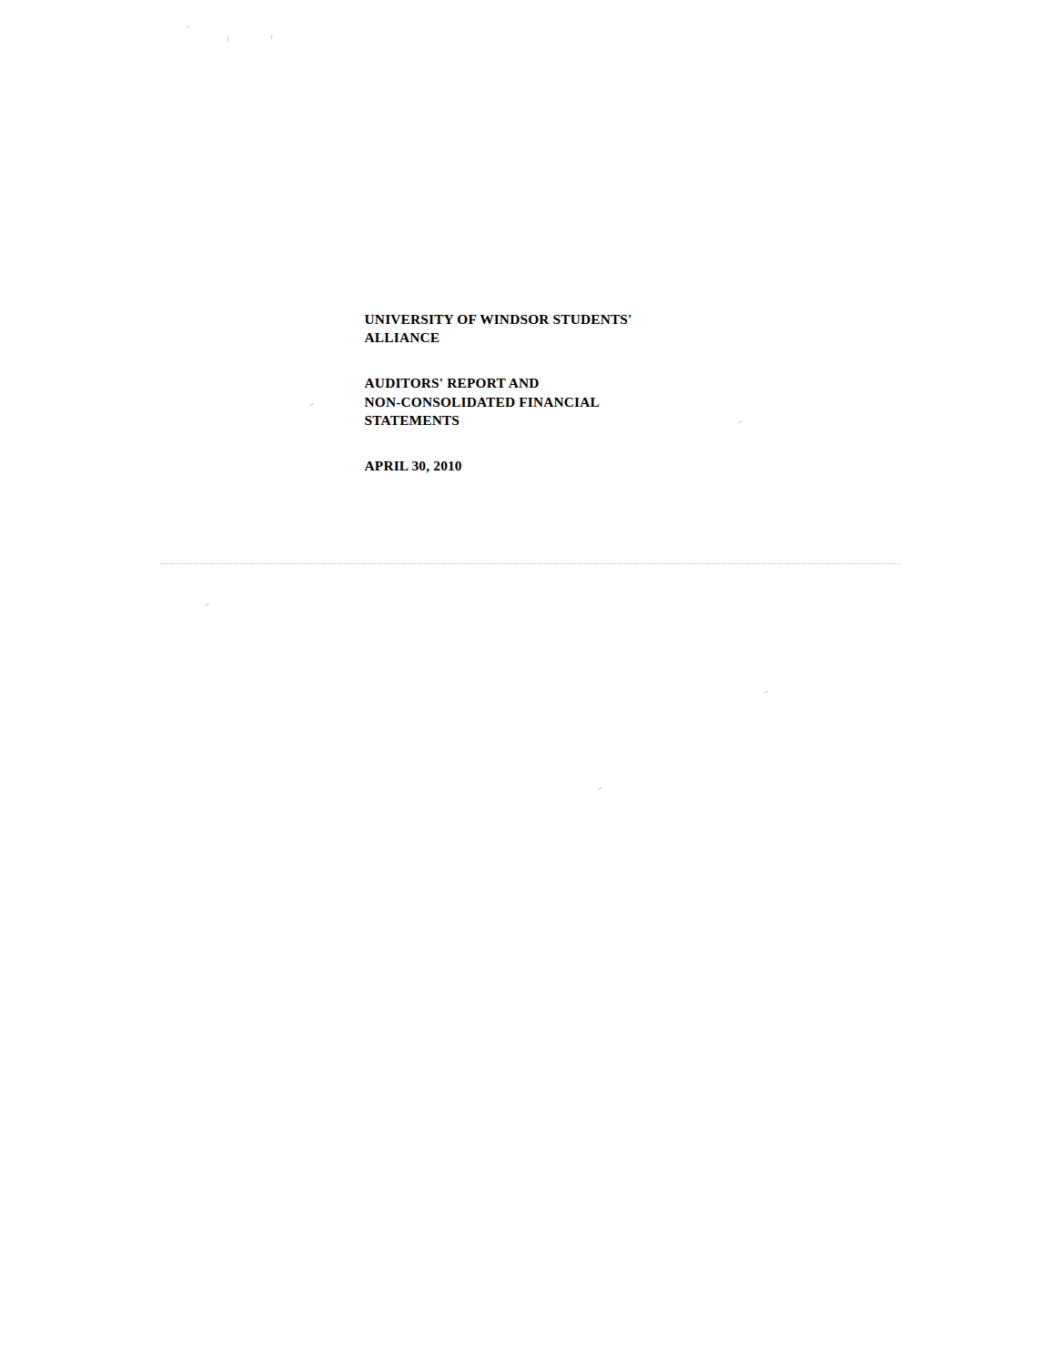UNIVERSITY OF WINDSOR STUDENTS'
ALLIANCE
AUDITORS' REPORT AND
NON-CONSOLIDATED FINANCIAL
STATEMENTS
APRIL 30, 2010